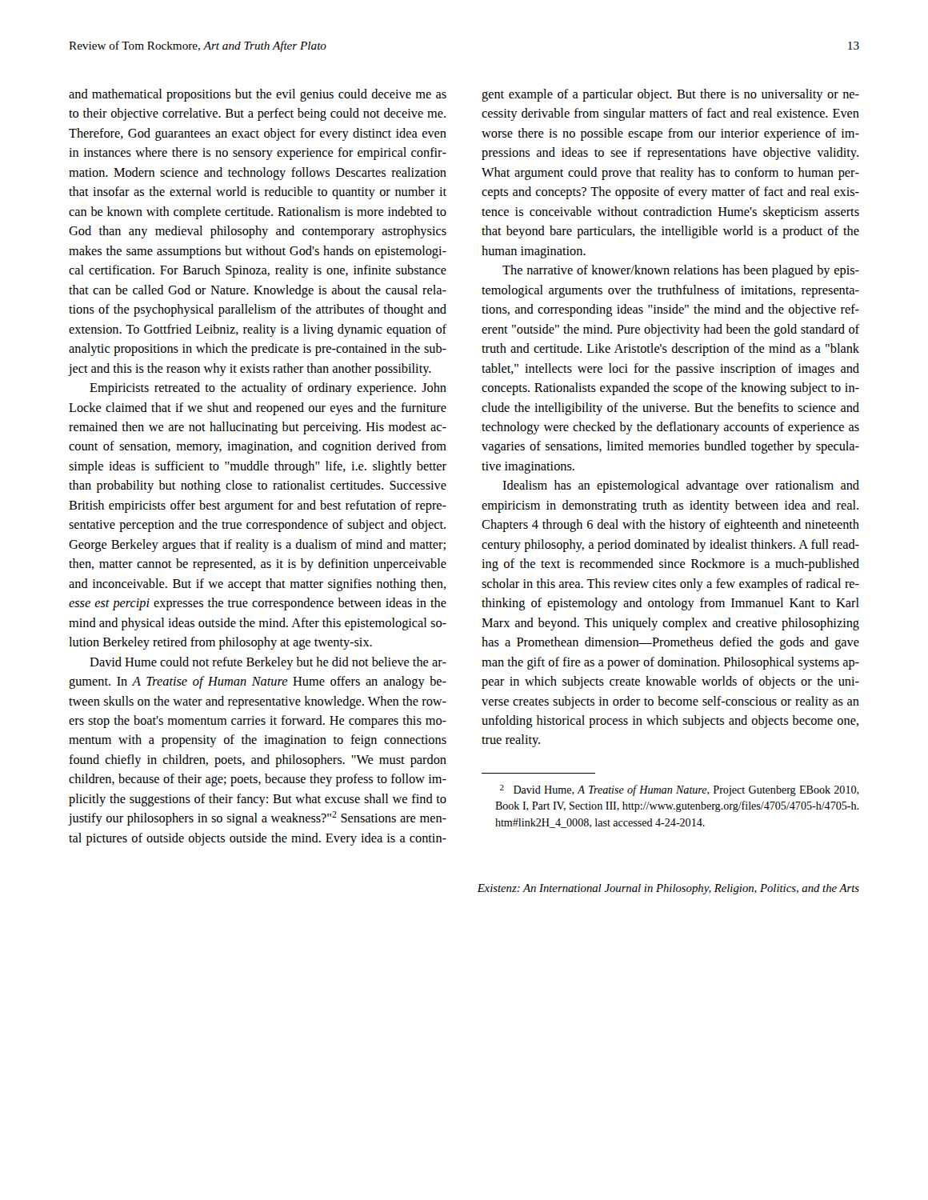Review of Tom Rockmore, Art and Truth After Plato
13
and mathematical propositions but the evil genius could deceive me as to their objective correlative. But a perfect being could not deceive me. Therefore, God guarantees an exact object for every distinct idea even in instances where there is no sensory experience for empirical confirmation. Modern science and technology follows Descartes realization that insofar as the external world is reducible to quantity or number it can be known with complete certitude. Rationalism is more indebted to God than any medieval philosophy and contemporary astrophysics makes the same assumptions but without God's hands on epistemological certification. For Baruch Spinoza, reality is one, infinite substance that can be called God or Nature. Knowledge is about the causal relations of the psychophysical parallelism of the attributes of thought and extension. To Gottfried Leibniz, reality is a living dynamic equation of analytic propositions in which the predicate is pre-contained in the subject and this is the reason why it exists rather than another possibility.
Empiricists retreated to the actuality of ordinary experience. John Locke claimed that if we shut and reopened our eyes and the furniture remained then we are not hallucinating but perceiving. His modest account of sensation, memory, imagination, and cognition derived from simple ideas is sufficient to "muddle through" life, i.e. slightly better than probability but nothing close to rationalist certitudes. Successive British empiricists offer best argument for and best refutation of representative perception and the true correspondence of subject and object. George Berkeley argues that if reality is a dualism of mind and matter; then, matter cannot be represented, as it is by definition unperceivable and inconceivable. But if we accept that matter signifies nothing then, esse est percipi expresses the true correspondence between ideas in the mind and physical ideas outside the mind. After this epistemological solution Berkeley retired from philosophy at age twenty-six.
David Hume could not refute Berkeley but he did not believe the argument. In A Treatise of Human Nature Hume offers an analogy between skulls on the water and representative knowledge. When the rowers stop the boat's momentum carries it forward. He compares this momentum with a propensity of the imagination to feign connections found chiefly in children, poets, and philosophers. "We must pardon children, because of their age; poets, because they profess to follow implicitly the suggestions of their fancy: But what excuse shall we find to justify our philosophers in so signal a weakness?"2 Sensations are mental pictures of outside objects outside the mind. Every idea is a contingent example of a particular object. But there is no universality or necessity derivable from singular matters of fact and real existence. Even worse there is no possible escape from our interior experience of impressions and ideas to see if representations have objective validity. What argument could prove that reality has to conform to human percepts and concepts? The opposite of every matter of fact and real existence is conceivable without contradiction Hume's skepticism asserts that beyond bare particulars, the intelligible world is a product of the human imagination.
The narrative of knower/known relations has been plagued by epistemological arguments over the truthfulness of imitations, representations, and corresponding ideas "inside" the mind and the objective referent "outside" the mind. Pure objectivity had been the gold standard of truth and certitude. Like Aristotle's description of the mind as a "blank tablet," intellects were loci for the passive inscription of images and concepts. Rationalists expanded the scope of the knowing subject to include the intelligibility of the universe. But the benefits to science and technology were checked by the deflationary accounts of experience as vagaries of sensations, limited memories bundled together by speculative imaginations.
Idealism has an epistemological advantage over rationalism and empiricism in demonstrating truth as identity between idea and real. Chapters 4 through 6 deal with the history of eighteenth and nineteenth century philosophy, a period dominated by idealist thinkers. A full reading of the text is recommended since Rockmore is a much-published scholar in this area. This review cites only a few examples of radical re-thinking of epistemology and ontology from Immanuel Kant to Karl Marx and beyond. This uniquely complex and creative philosophizing has a Promethean dimension—Prometheus defied the gods and gave man the gift of fire as a power of domination. Philosophical systems appear in which subjects create knowable worlds of objects or the universe creates subjects in order to become self-conscious or reality as an unfolding historical process in which subjects and objects become one, true reality.
2 David Hume, A Treatise of Human Nature, Project Gutenberg EBook 2010, Book I, Part IV, Section III, http://www.gutenberg.org/files/4705/4705-h/4705-h.htm#link2H_4_0008, last accessed 4-24-2014.
Existenz: An International Journal in Philosophy, Religion, Politics, and the Arts